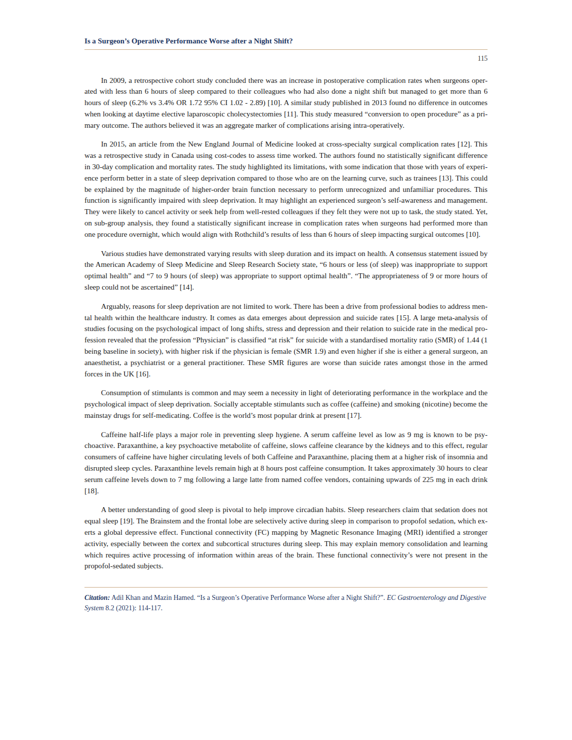Is a Surgeon’s Operative Performance Worse after a Night Shift?
115
In 2009, a retrospective cohort study concluded there was an increase in postoperative complication rates when surgeons operated with less than 6 hours of sleep compared to their colleagues who had also done a night shift but managed to get more than 6 hours of sleep (6.2% vs 3.4% OR 1.72 95% CI 1.02 - 2.89) [10]. A similar study published in 2013 found no difference in outcomes when looking at daytime elective laparoscopic cholecystectomies [11]. This study measured “conversion to open procedure” as a primary outcome. The authors believed it was an aggregate marker of complications arising intra-operatively.
In 2015, an article from the New England Journal of Medicine looked at cross-specialty surgical complication rates [12]. This was a retrospective study in Canada using cost-codes to assess time worked. The authors found no statistically significant difference in 30-day complication and mortality rates. The study highlighted its limitations, with some indication that those with years of experience perform better in a state of sleep deprivation compared to those who are on the learning curve, such as trainees [13]. This could be explained by the magnitude of higher-order brain function necessary to perform unrecognized and unfamiliar procedures. This function is significantly impaired with sleep deprivation. It may highlight an experienced surgeon’s self-awareness and management. They were likely to cancel activity or seek help from well-rested colleagues if they felt they were not up to task, the study stated. Yet, on sub-group analysis, they found a statistically significant increase in complication rates when surgeons had performed more than one procedure overnight, which would align with Rothchild’s results of less than 6 hours of sleep impacting surgical outcomes [10].
Various studies have demonstrated varying results with sleep duration and its impact on health. A consensus statement issued by the American Academy of Sleep Medicine and Sleep Research Society state, “6 hours or less (of sleep) was inappropriate to support optimal health” and “7 to 9 hours (of sleep) was appropriate to support optimal health”. “The appropriateness of 9 or more hours of sleep could not be ascertained” [14].
Arguably, reasons for sleep deprivation are not limited to work. There has been a drive from professional bodies to address mental health within the healthcare industry. It comes as data emerges about depression and suicide rates [15]. A large meta-analysis of studies focusing on the psychological impact of long shifts, stress and depression and their relation to suicide rate in the medical profession revealed that the profession “Physician” is classified “at risk” for suicide with a standardised mortality ratio (SMR) of 1.44 (1 being baseline in society), with higher risk if the physician is female (SMR 1.9) and even higher if she is either a general surgeon, an anaesthetist, a psychiatrist or a general practitioner. These SMR figures are worse than suicide rates amongst those in the armed forces in the UK [16].
Consumption of stimulants is common and may seem a necessity in light of deteriorating performance in the workplace and the psychological impact of sleep deprivation. Socially acceptable stimulants such as coffee (caffeine) and smoking (nicotine) become the mainstay drugs for self-medicating. Coffee is the world’s most popular drink at present [17].
Caffeine half-life plays a major role in preventing sleep hygiene. A serum caffeine level as low as 9 mg is known to be psychoactive. Paraxanthine, a key psychoactive metabolite of caffeine, slows caffeine clearance by the kidneys and to this effect, regular consumers of caffeine have higher circulating levels of both Caffeine and Paraxanthine, placing them at a higher risk of insomnia and disrupted sleep cycles. Paraxanthine levels remain high at 8 hours post caffeine consumption. It takes approximately 30 hours to clear serum caffeine levels down to 7 mg following a large latte from named coffee vendors, containing upwards of 225 mg in each drink [18].
A better understanding of good sleep is pivotal to help improve circadian habits. Sleep researchers claim that sedation does not equal sleep [19]. The Brainstem and the frontal lobe are selectively active during sleep in comparison to propofol sedation, which exerts a global depressive effect. Functional connectivity (FC) mapping by Magnetic Resonance Imaging (MRI) identified a stronger activity, especially between the cortex and subcortical structures during sleep. This may explain memory consolidation and learning which requires active processing of information within areas of the brain. These functional connectivity’s were not present in the propofol-sedated subjects.
Citation: Adil Khan and Mazin Hamed. “Is a Surgeon’s Operative Performance Worse after a Night Shift?”. EC Gastroenterology and Digestive System 8.2 (2021): 114-117.